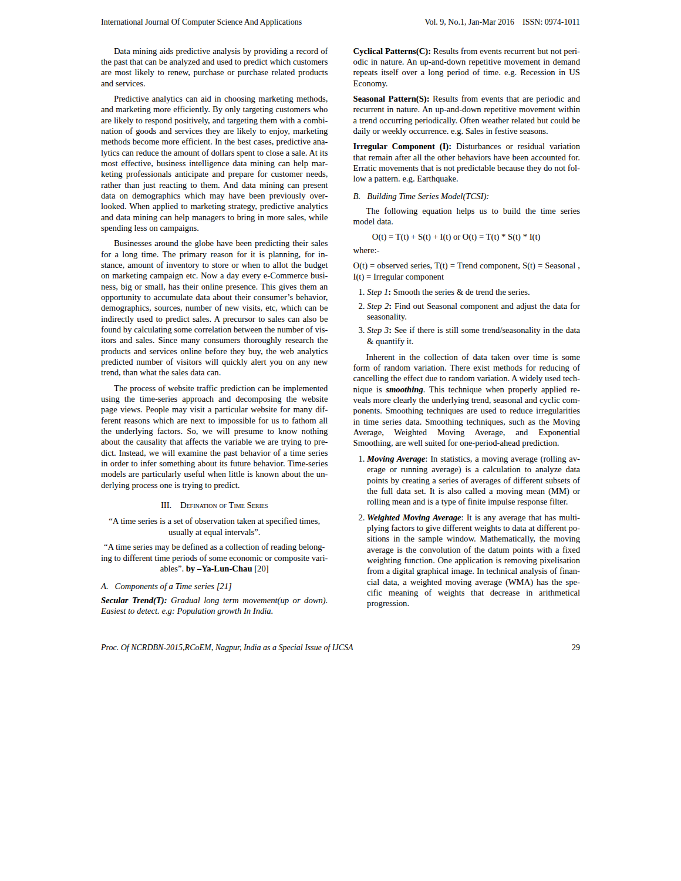International Journal Of Computer Science And Applications Vol. 9, No.1, Jan-Mar 2016 ISSN: 0974-1011
Data mining aids predictive analysis by providing a record of the past that can be analyzed and used to predict which customers are most likely to renew, purchase or purchase related products and services.
Predictive analytics can aid in choosing marketing methods, and marketing more efficiently. By only targeting customers who are likely to respond positively, and targeting them with a combination of goods and services they are likely to enjoy, marketing methods become more efficient. In the best cases, predictive analytics can reduce the amount of dollars spent to close a sale. At its most effective, business intelligence data mining can help marketing professionals anticipate and prepare for customer needs, rather than just reacting to them. And data mining can present data on demographics which may have been previously overlooked. When applied to marketing strategy, predictive analytics and data mining can help managers to bring in more sales, while spending less on campaigns.
Businesses around the globe have been predicting their sales for a long time. The primary reason for it is planning, for instance, amount of inventory to store or when to allot the budget on marketing campaign etc. Now a day every e-Commerce business, big or small, has their online presence. This gives them an opportunity to accumulate data about their consumer’s behavior, demographics, sources, number of new visits, etc, which can be indirectly used to predict sales. A precursor to sales can also be found by calculating some correlation between the number of visitors and sales. Since many consumers thoroughly research the products and services online before they buy, the web analytics predicted number of visitors will quickly alert you on any new trend, than what the sales data can.
The process of website traffic prediction can be implemented using the time-series approach and decomposing the website page views. People may visit a particular website for many different reasons which are next to impossible for us to fathom all the underlying factors. So, we will presume to know nothing about the causality that affects the variable we are trying to predict. Instead, we will examine the past behavior of a time series in order to infer something about its future behavior. Time-series models are particularly useful when little is known about the underlying process one is trying to predict.
III. Defination of Time Series
“A time series is a set of observation taken at specified times, usually at equal intervals”.
“A time series may be defined as a collection of reading belonging to different time periods of some economic or composite variables”. by –Ya-Lun-Chau [20]
A. Components of a Time series [21]
Secular Trend(T): Gradual long term movement(up or down). Easiest to detect. e.g: Population growth In India.
Cyclical Patterns(C): Results from events recurrent but not periodic in nature. An up-and-down repetitive movement in demand repeats itself over a long period of time. e.g. Recession in US Economy.
Seasonal Pattern(S): Results from events that are periodic and recurrent in nature. An up-and-down repetitive movement within a trend occurring periodically. Often weather related but could be daily or weekly occurrence. e.g. Sales in festive seasons.
Irregular Component (I): Disturbances or residual variation that remain after all the other behaviors have been accounted for. Erratic movements that is not predictable because they do not follow a pattern. e.g. Earthquake.
B. Building Time Series Model(TCSI):
The following equation helps us to build the time series model data.
O(t) = T(t) + S(t) + I(t) or O(t) = T(t) * S(t) * I(t)
where:-
O(t) = observed series, T(t) = Trend component, S(t) = Seasonal , I(t) = Irregular component
Step 1: Smooth the series & de trend the series.
Step 2: Find out Seasonal component and adjust the data for seasonality.
Step 3: See if there is still some trend/seasonality in the data & quantify it.
Inherent in the collection of data taken over time is some form of random variation. There exist methods for reducing of cancelling the effect due to random variation. A widely used technique is smoothing. This technique when properly applied reveals more clearly the underlying trend, seasonal and cyclic components. Smoothing techniques are used to reduce irregularities in time series data. Smoothing techniques, such as the Moving Average, Weighted Moving Average, and Exponential Smoothing, are well suited for one-period-ahead prediction.
Moving Average: In statistics, a moving average (rolling average or running average) is a calculation to analyze data points by creating a series of averages of different subsets of the full data set. It is also called a moving mean (MM) or rolling mean and is a type of finite impulse response filter.
Weighted Moving Average: It is any average that has multiplying factors to give different weights to data at different positions in the sample window. Mathematically, the moving average is the convolution of the datum points with a fixed weighting function. One application is removing pixelisation from a digital graphical image. In technical analysis of financial data, a weighted moving average (WMA) has the specific meaning of weights that decrease in arithmetical progression.
Proc. Of NCRDBN-2015,RCoEM, Nagpur, India as a Special Issue of IJCSA 29